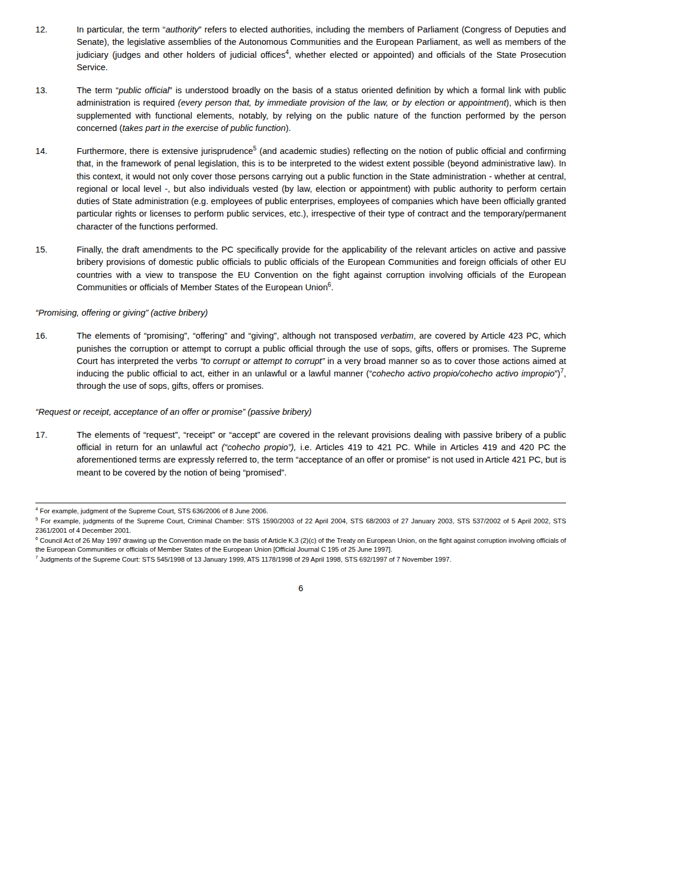12.
In particular, the term “authority” refers to elected authorities, including the members of Parliament (Congress of Deputies and Senate), the legislative assemblies of the Autonomous Communities and the European Parliament, as well as members of the judiciary (judges and other holders of judicial offices4, whether elected or appointed) and officials of the State Prosecution Service.
13.
The term “public official” is understood broadly on the basis of a status oriented definition by which a formal link with public administration is required (every person that, by immediate provision of the law, or by election or appointment), which is then supplemented with functional elements, notably, by relying on the public nature of the function performed by the person concerned (takes part in the exercise of public function).
14.
Furthermore, there is extensive jurisprudence5 (and academic studies) reflecting on the notion of public official and confirming that, in the framework of penal legislation, this is to be interpreted to the widest extent possible (beyond administrative law). In this context, it would not only cover those persons carrying out a public function in the State administration - whether at central, regional or local level -, but also individuals vested (by law, election or appointment) with public authority to perform certain duties of State administration (e.g. employees of public enterprises, employees of companies which have been officially granted particular rights or licenses to perform public services, etc.), irrespective of their type of contract and the temporary/permanent character of the functions performed.
15.
Finally, the draft amendments to the PC specifically provide for the applicability of the relevant articles on active and passive bribery provisions of domestic public officials to public officials of the European Communities and foreign officials of other EU countries with a view to transpose the EU Convention on the fight against corruption involving officials of the European Communities or officials of Member States of the European Union6.
“Promising, offering or giving” (active bribery)
16.
The elements of “promising”, “offering” and “giving”, although not transposed verbatim, are covered by Article 423 PC, which punishes the corruption or attempt to corrupt a public official through the use of sops, gifts, offers or promises. The Supreme Court has interpreted the verbs “to corrupt or attempt to corrupt” in a very broad manner so as to cover those actions aimed at inducing the public official to act, either in an unlawful or a lawful manner (“cohecho activo propio/cohecho activo impropio”)7, through the use of sops, gifts, offers or promises.
“Request or receipt, acceptance of an offer or promise” (passive bribery)
17.
The elements of “request”, “receipt” or “accept” are covered in the relevant provisions dealing with passive bribery of a public official in return for an unlawful act (“cohecho propio”), i.e. Articles 419 to 421 PC. While in Articles 419 and 420 PC the aforementioned terms are expressly referred to, the term “acceptance of an offer or promise” is not used in Article 421 PC, but is meant to be covered by the notion of being “promised”.
4 For example, judgment of the Supreme Court, STS 636/2006 of 8 June 2006.
5 For example, judgments of the Supreme Court, Criminal Chamber: STS 1590/2003 of 22 April 2004, STS 68/2003 of 27 January 2003, STS 537/2002 of 5 April 2002, STS 2361/2001 of 4 December 2001.
6 Council Act of 26 May 1997 drawing up the Convention made on the basis of Article K.3 (2)(c) of the Treaty on European Union, on the fight against corruption involving officials of the European Communities or officials of Member States of the European Union [Official Journal C 195 of 25 June 1997].
7 Judgments of the Supreme Court: STS 545/1998 of 13 January 1999, ATS 1178/1998 of 29 April 1998, STS 692/1997 of 7 November 1997.
6